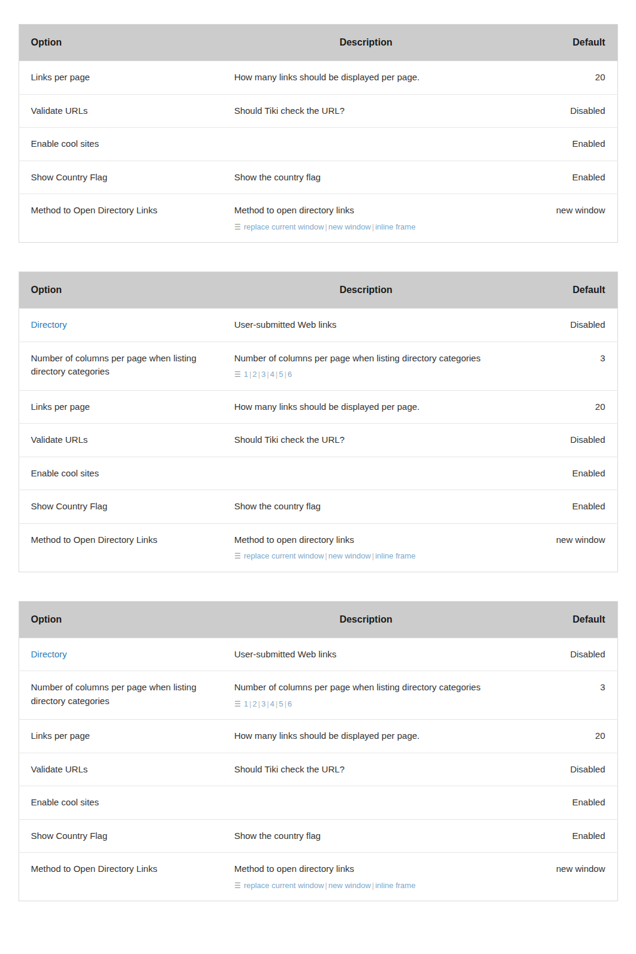| Option | Description | Default |
| --- | --- | --- |
| Links per page | How many links should be displayed per page. | 20 |
| Validate URLs | Should Tiki check the URL? | Disabled |
| Enable cool sites | | Enabled |
| Show Country Flag | Show the country flag | Enabled |
| Method to Open Directory Links | Method to open directory links ☰ replace current window / new window / inline frame | new window |
| Option | Description | Default |
| --- | --- | --- |
| Directory | User-submitted Web links | Disabled |
| Number of columns per page when listing directory categories | Number of columns per page when listing directory categories ☰ 1 / 2 / 3 / 4 / 5 / 6 | 3 |
| Links per page | How many links should be displayed per page. | 20 |
| Validate URLs | Should Tiki check the URL? | Disabled |
| Enable cool sites | | Enabled |
| Show Country Flag | Show the country flag | Enabled |
| Method to Open Directory Links | Method to open directory links ☰ replace current window / new window / inline frame | new window |
| Option | Description | Default |
| --- | --- | --- |
| Directory | User-submitted Web links | Disabled |
| Number of columns per page when listing directory categories | Number of columns per page when listing directory categories ☰ 1 / 2 / 3 / 4 / 5 / 6 | 3 |
| Links per page | How many links should be displayed per page. | 20 |
| Validate URLs | Should Tiki check the URL? | Disabled |
| Enable cool sites | | Enabled |
| Show Country Flag | Show the country flag | Enabled |
| Method to Open Directory Links | Method to open directory links ☰ replace current window / new window / inline frame | new window |